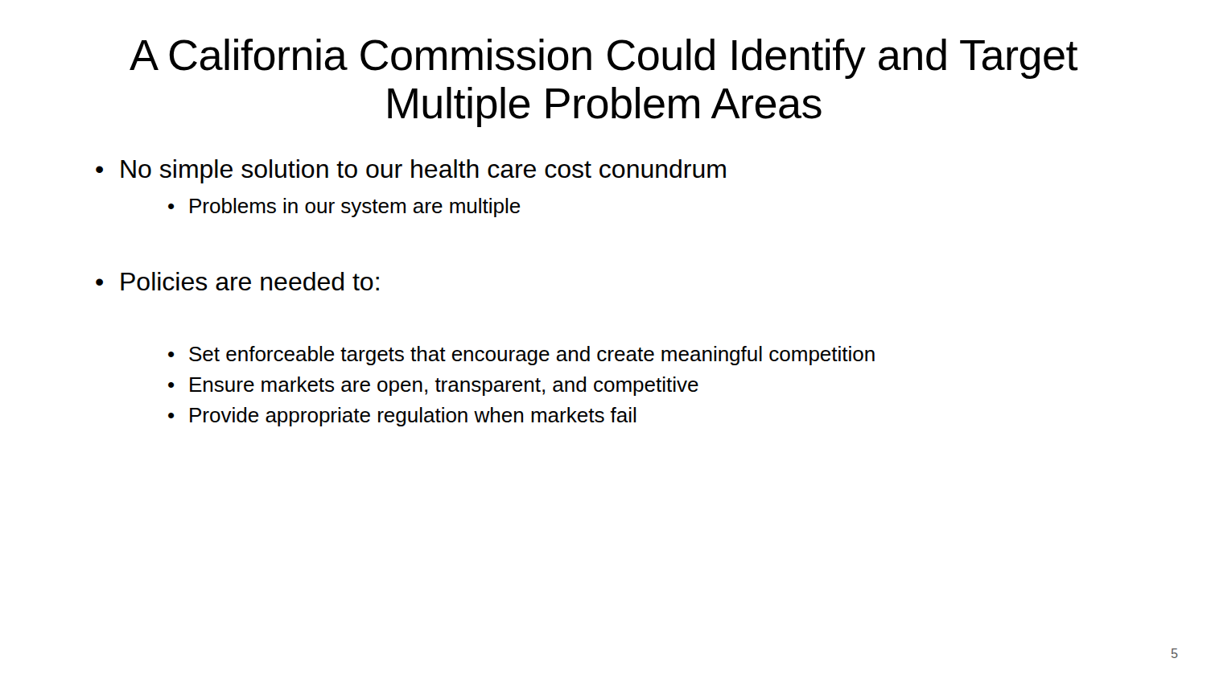A California Commission Could Identify and Target Multiple Problem Areas
No simple solution to our health care cost conundrum
Problems in our system are multiple
Policies are needed to:
Set enforceable targets that encourage and create meaningful competition
Ensure markets are open, transparent, and competitive
Provide appropriate regulation when markets fail
5